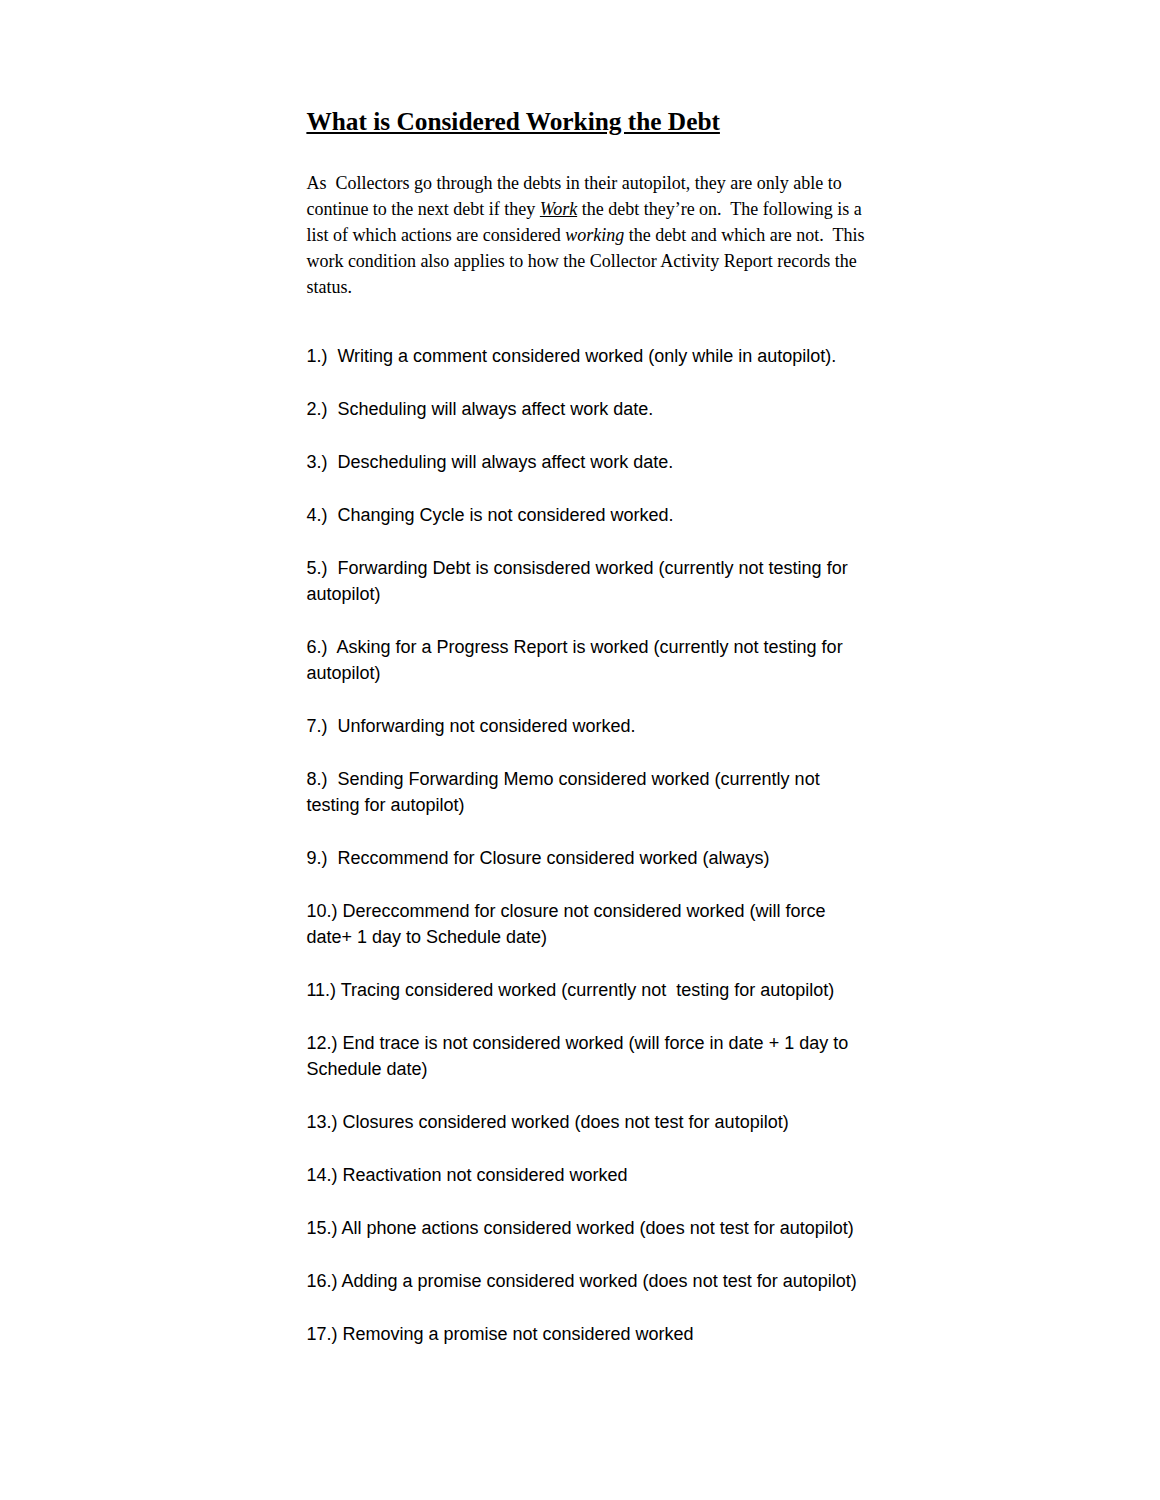What is Considered Working the Debt
As Collectors go through the debts in their autopilot, they are only able to continue to the next debt if they Work the debt they’re on. The following is a list of which actions are considered working the debt and which are not. This work condition also applies to how the Collector Activity Report records the status.
1.) Writing a comment considered worked (only while in autopilot).
2.) Scheduling will always affect work date.
3.) Descheduling will always affect work date.
4.) Changing Cycle is not considered worked.
5.) Forwarding Debt is consisdered worked (currently not testing for autopilot)
6.) Asking for a Progress Report is worked (currently not testing for autopilot)
7.) Unforwarding not considered worked.
8.) Sending Forwarding Memo considered worked (currently not testing for autopilot)
9.) Reccommend for Closure considered worked (always)
10.) Dereccommend for closure not considered worked (will force date+ 1 day to Schedule date)
11.) Tracing considered worked (currently not testing for autopilot)
12.) End trace is not considered worked (will force in date + 1 day to Schedule date)
13.) Closures considered worked (does not test for autopilot)
14.) Reactivation not considered worked
15.) All phone actions considered worked (does not test for autopilot)
16.) Adding a promise considered worked (does not test for autopilot)
17.) Removing a promise not considered worked